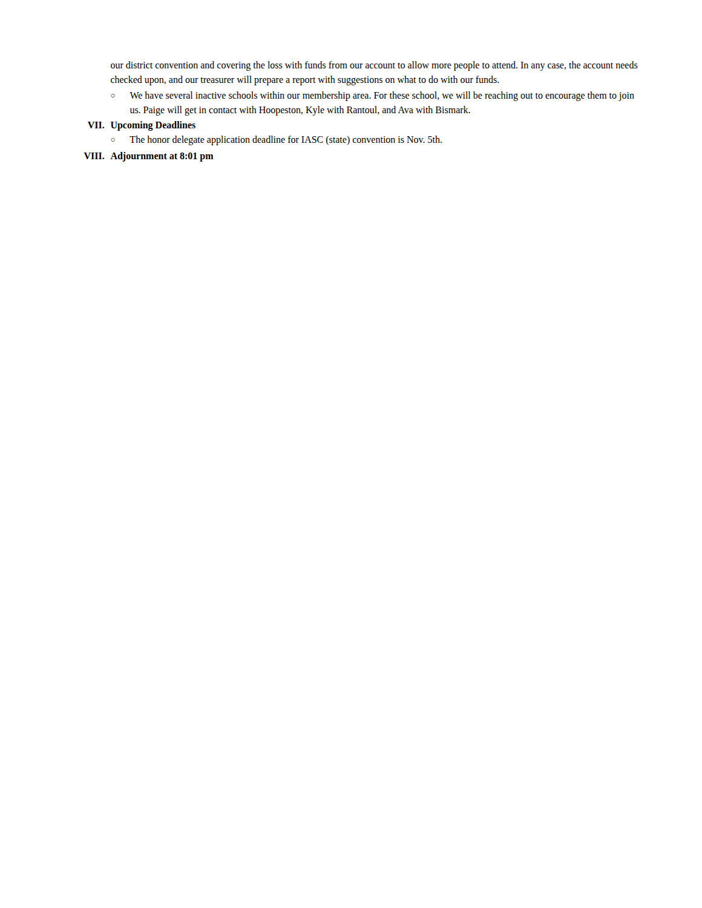our district convention and covering the loss with funds from our account to allow more people to attend. In any case, the account needs checked upon, and our treasurer will prepare a report with suggestions on what to do with our funds.
We have several inactive schools within our membership area. For these school, we will be reaching out to encourage them to join us. Paige will get in contact with Hoopeston, Kyle with Rantoul, and Ava with Bismark.
VII.
Upcoming Deadlines
The honor delegate application deadline for IASC (state) convention is Nov. 5th.
VIII.
Adjournment at 8:01 pm